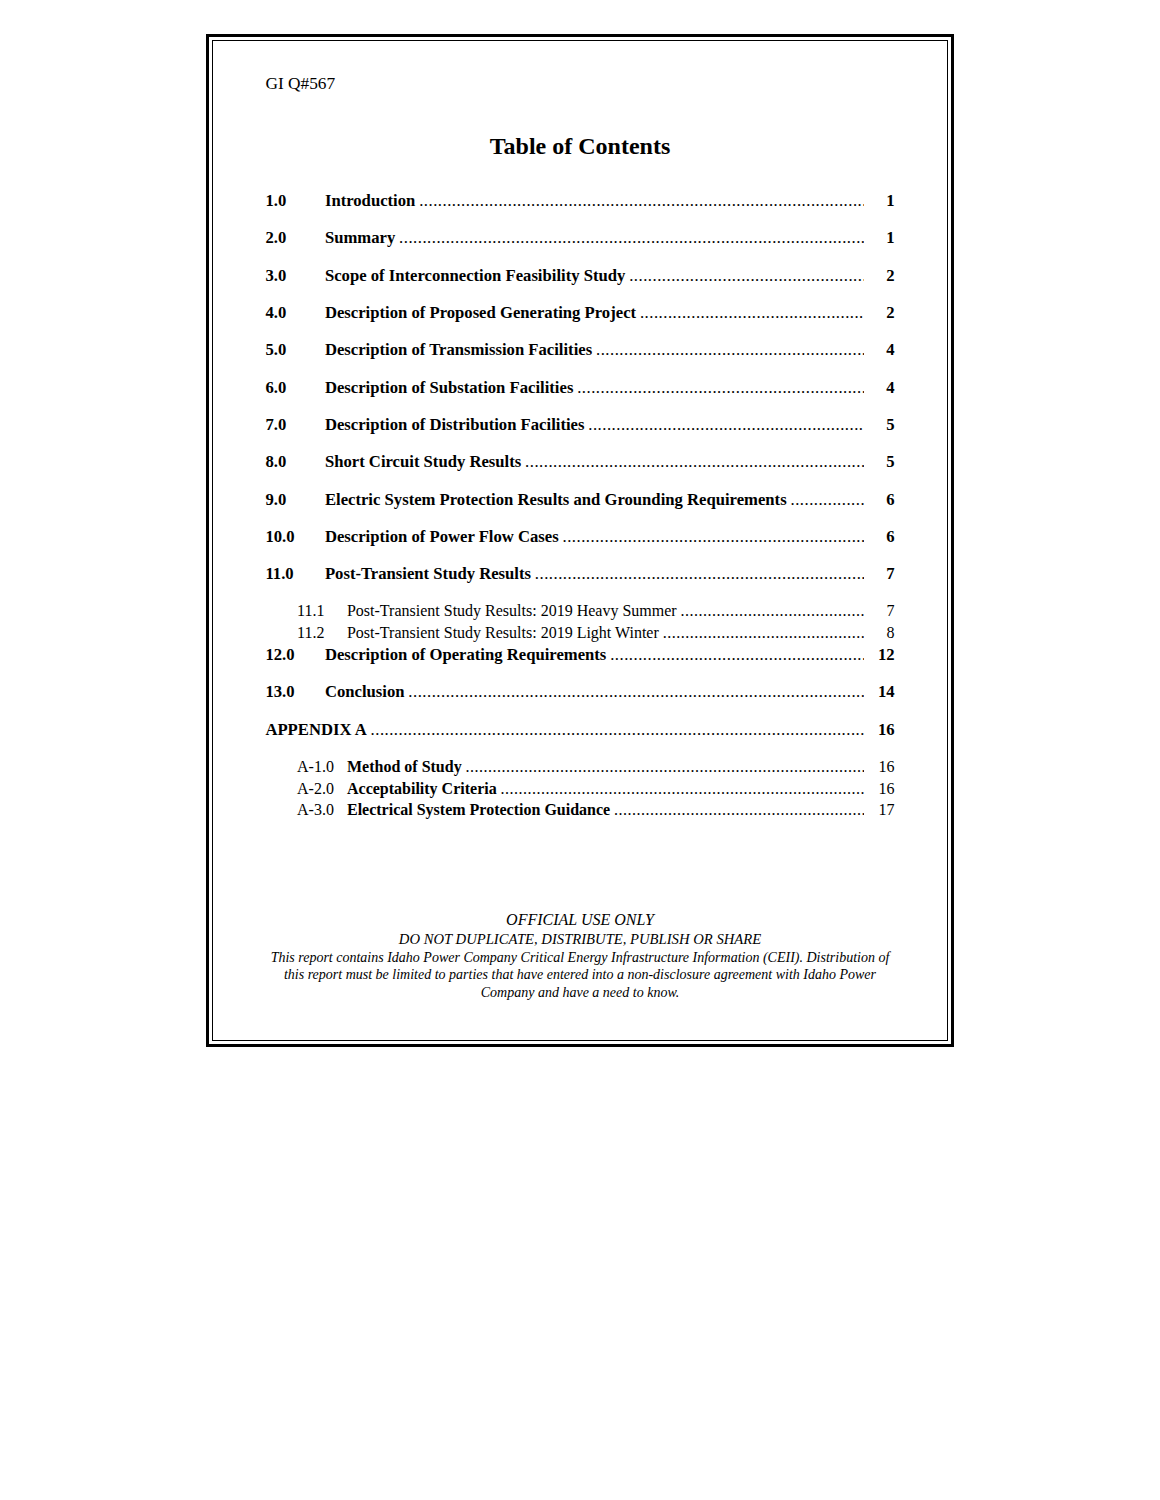GI Q#567
Table of Contents
1.0 Introduction ........................................................................................................................... 1
2.0 Summary .............................................................................................................................. 1
3.0 Scope of Interconnection Feasibility Study ..................................................................... 2
4.0 Description of Proposed Generating Project ................................................................... 2
5.0 Description of Transmission Facilities ........................................................................... 4
6.0 Description of Substation Facilities ................................................................................ 4
7.0 Description of Distribution Facilities ............................................................................ 5
8.0 Short Circuit Study Results .............................................................................................. 5
9.0 Electric System Protection Results and Grounding Requirements .............................. 6
10.0 Description of Power Flow Cases .................................................................................... 6
11.0 Post-Transient Study Results ......................................................................................... 7
11.1 Post-Transient Study Results: 2019 Heavy Summer .................................................... 7
11.2 Post-Transient Study Results: 2019 Light Winter ........................................................ 8
12.0 Description of Operating Requirements ....................................................................... 12
13.0 Conclusion ....................................................................................................................... 14
APPENDIX A ................................................................................................................................. 16
A-1.0 Method of Study ....................................................................................................... 16
A-2.0 Acceptability Criteria ............................................................................................. 16
A-3.0 Electrical System Protection Guidance .............................................................. 17
OFFICIAL USE ONLY
DO NOT DUPLICATE, DISTRIBUTE, PUBLISH OR SHARE
This report contains Idaho Power Company Critical Energy Infrastructure Information (CEII). Distribution of this report must be limited to parties that have entered into a non-disclosure agreement with Idaho Power Company and have a need to know.